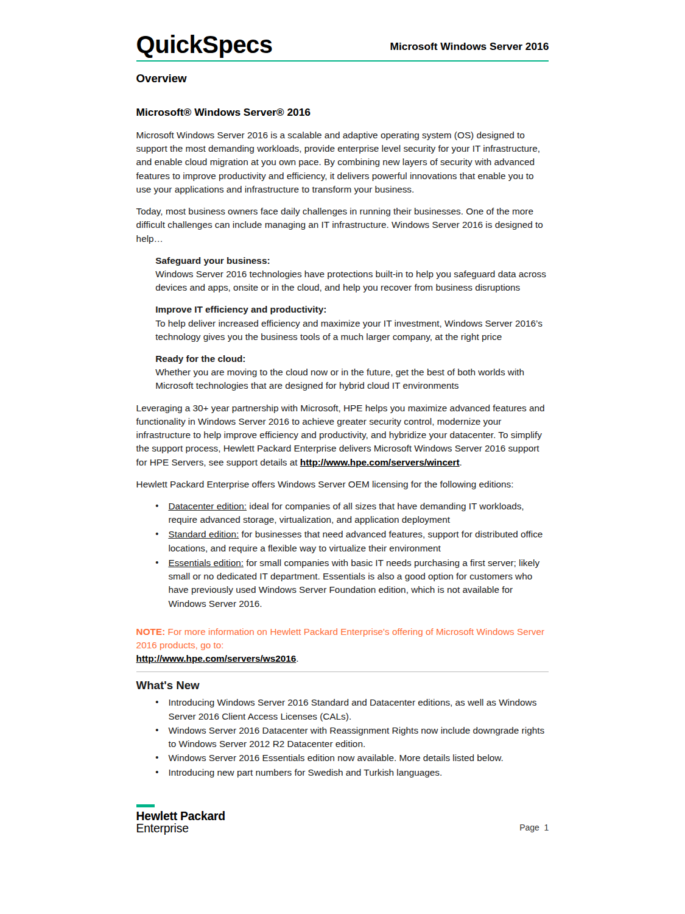QuickSpecs
Microsoft Windows Server 2016
Overview
Microsoft® Windows Server® 2016
Microsoft Windows Server 2016 is a scalable and adaptive operating system (OS) designed to support the most demanding workloads, provide enterprise level security for your IT infrastructure, and enable cloud migration at you own pace. By combining new layers of security with advanced features to improve productivity and efficiency, it delivers powerful innovations that enable you to use your applications and infrastructure to transform your business.
Today, most business owners face daily challenges in running their businesses. One of the more difficult challenges can include managing an IT infrastructure. Windows Server 2016 is designed to help…
Safeguard your business:
Windows Server 2016 technologies have protections built-in to help you safeguard data across devices and apps, onsite or in the cloud, and help you recover from business disruptions
Improve IT efficiency and productivity:
To help deliver increased efficiency and maximize your IT investment, Windows Server 2016’s technology gives you the business tools of a much larger company, at the right price
Ready for the cloud:
Whether you are moving to the cloud now or in the future, get the best of both worlds with Microsoft technologies that are designed for hybrid cloud IT environments
Leveraging a 30+ year partnership with Microsoft, HPE helps you maximize advanced features and functionality in Windows Server 2016 to achieve greater security control, modernize your infrastructure to help improve efficiency and productivity, and hybridize your datacenter. To simplify the support process, Hewlett Packard Enterprise delivers Microsoft Windows Server 2016 support for HPE Servers, see support details at http://www.hpe.com/servers/wincert.
Hewlett Packard Enterprise offers Windows Server OEM licensing for the following editions:
Datacenter edition: ideal for companies of all sizes that have demanding IT workloads, require advanced storage, virtualization, and application deployment
Standard edition: for businesses that need advanced features, support for distributed office locations, and require a flexible way to virtualize their environment
Essentials edition: for small companies with basic IT needs purchasing a first server; likely small or no dedicated IT department. Essentials is also a good option for customers who have previously used Windows Server Foundation edition, which is not available for Windows Server 2016.
NOTE: For more information on Hewlett Packard Enterprise's offering of Microsoft Windows Server 2016 products, go to:
http://www.hpe.com/servers/ws2016.
What's New
Introducing Windows Server 2016 Standard and Datacenter editions, as well as Windows Server 2016 Client Access Licenses (CALs).
Windows Server 2016 Datacenter with Reassignment Rights now include downgrade rights to Windows Server 2012 R2 Datacenter edition.
Windows Server 2016 Essentials edition now available. More details listed below.
Introducing new part numbers for Swedish and Turkish languages.
Hewlett Packard
Enterprise
Page 1